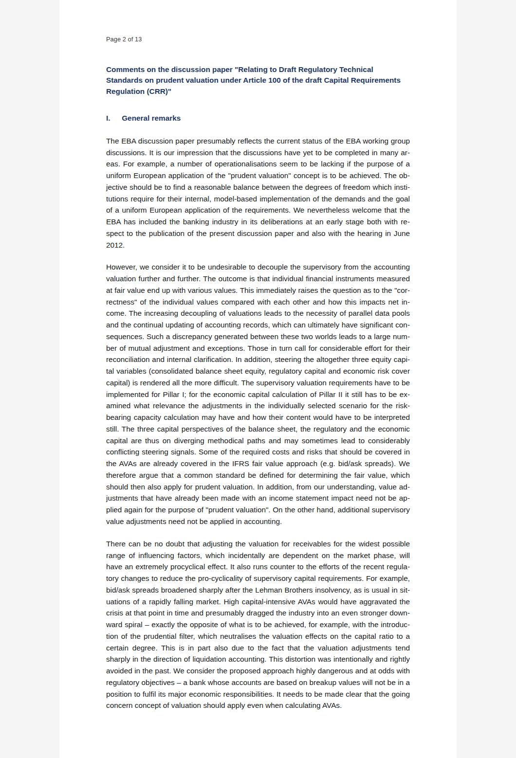Page 2 of 13
Comments on the discussion paper "Relating to Draft Regulatory Technical Standards on prudent valuation under Article 100 of the draft Capital Requirements Regulation (CRR)"
I. General remarks
The EBA discussion paper presumably reflects the current status of the EBA working group discussions. It is our impression that the discussions have yet to be completed in many areas. For example, a number of operationalisations seem to be lacking if the purpose of a uniform European application of the "prudent valuation" concept is to be achieved. The objective should be to find a reasonable balance between the degrees of freedom which institutions require for their internal, model-based implementation of the demands and the goal of a uniform European application of the requirements. We nevertheless welcome that the EBA has included the banking industry in its deliberations at an early stage both with respect to the publication of the present discussion paper and also with the hearing in June 2012.
However, we consider it to be undesirable to decouple the supervisory from the accounting valuation further and further. The outcome is that individual financial instruments measured at fair value end up with various values. This immediately raises the question as to the "correctness" of the individual values compared with each other and how this impacts net income. The increasing decoupling of valuations leads to the necessity of parallel data pools and the continual updating of accounting records, which can ultimately have significant consequences. Such a discrepancy generated between these two worlds leads to a large number of mutual adjustment and exceptions. Those in turn call for considerable effort for their reconciliation and internal clarification. In addition, steering the altogether three equity capital variables (consolidated balance sheet equity, regulatory capital and economic risk cover capital) is rendered all the more difficult. The supervisory valuation requirements have to be implemented for Pillar I; for the economic capital calculation of Pillar II it still has to be examined what relevance the adjustments in the individually selected scenario for the risk-bearing capacity calculation may have and how their content would have to be interpreted still. The three capital perspectives of the balance sheet, the regulatory and the economic capital are thus on diverging methodical paths and may sometimes lead to considerably conflicting steering signals. Some of the required costs and risks that should be covered in the AVAs are already covered in the IFRS fair value approach (e.g. bid/ask spreads). We therefore argue that a common standard be defined for determining the fair value, which should then also apply for prudent valuation. In addition, from our understanding, value adjustments that have already been made with an income statement impact need not be applied again for the purpose of "prudent valuation". On the other hand, additional supervisory value adjustments need not be applied in accounting.
There can be no doubt that adjusting the valuation for receivables for the widest possible range of influencing factors, which incidentally are dependent on the market phase, will have an extremely procyclical effect. It also runs counter to the efforts of the recent regulatory changes to reduce the pro-cyclicality of supervisory capital requirements. For example, bid/ask spreads broadened sharply after the Lehman Brothers insolvency, as is usual in situations of a rapidly falling market. High capital-intensive AVAs would have aggravated the crisis at that point in time and presumably dragged the industry into an even stronger downward spiral – exactly the opposite of what is to be achieved, for example, with the introduction of the prudential filter, which neutralises the valuation effects on the capital ratio to a certain degree. This is in part also due to the fact that the valuation adjustments tend sharply in the direction of liquidation accounting. This distortion was intentionally and rightly avoided in the past. We consider the proposed approach highly dangerous and at odds with regulatory objectives – a bank whose accounts are based on breakup values will not be in a position to fulfil its major economic responsibilities. It needs to be made clear that the going concern concept of valuation should apply even when calculating AVAs.